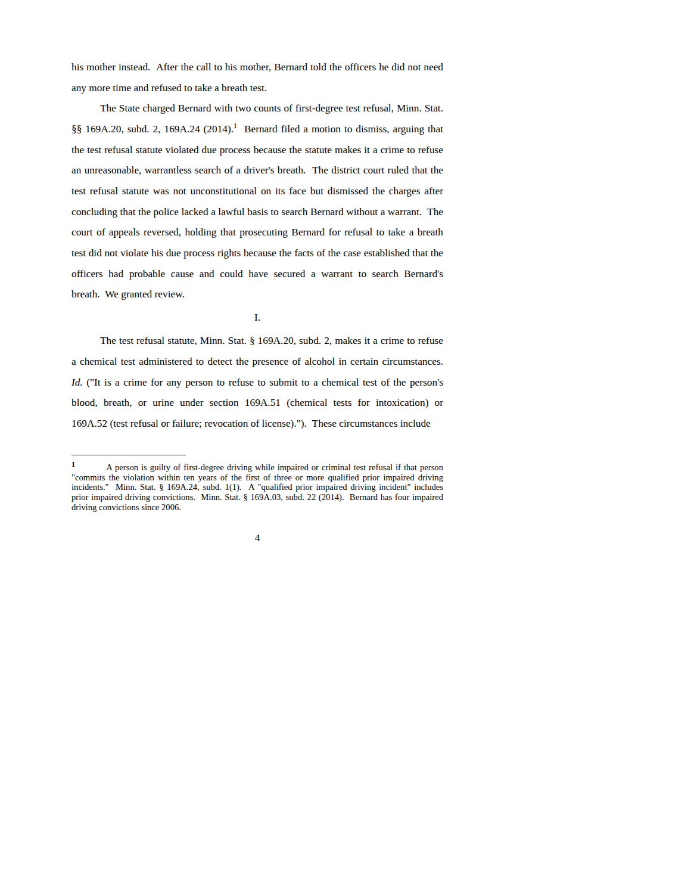his mother instead. After the call to his mother, Bernard told the officers he did not need any more time and refused to take a breath test.
The State charged Bernard with two counts of first-degree test refusal, Minn. Stat. §§ 169A.20, subd. 2, 169A.24 (2014).1 Bernard filed a motion to dismiss, arguing that the test refusal statute violated due process because the statute makes it a crime to refuse an unreasonable, warrantless search of a driver's breath. The district court ruled that the test refusal statute was not unconstitutional on its face but dismissed the charges after concluding that the police lacked a lawful basis to search Bernard without a warrant. The court of appeals reversed, holding that prosecuting Bernard for refusal to take a breath test did not violate his due process rights because the facts of the case established that the officers had probable cause and could have secured a warrant to search Bernard's breath. We granted review.
I.
The test refusal statute, Minn. Stat. § 169A.20, subd. 2, makes it a crime to refuse a chemical test administered to detect the presence of alcohol in certain circumstances. Id. ("It is a crime for any person to refuse to submit to a chemical test of the person's blood, breath, or urine under section 169A.51 (chemical tests for intoxication) or 169A.52 (test refusal or failure; revocation of license)."). These circumstances include
1 A person is guilty of first-degree driving while impaired or criminal test refusal if that person "commits the violation within ten years of the first of three or more qualified prior impaired driving incidents." Minn. Stat. § 169A.24, subd. 1(1). A "qualified prior impaired driving incident" includes prior impaired driving convictions. Minn. Stat. § 169A.03, subd. 22 (2014). Bernard has four impaired driving convictions since 2006.
4